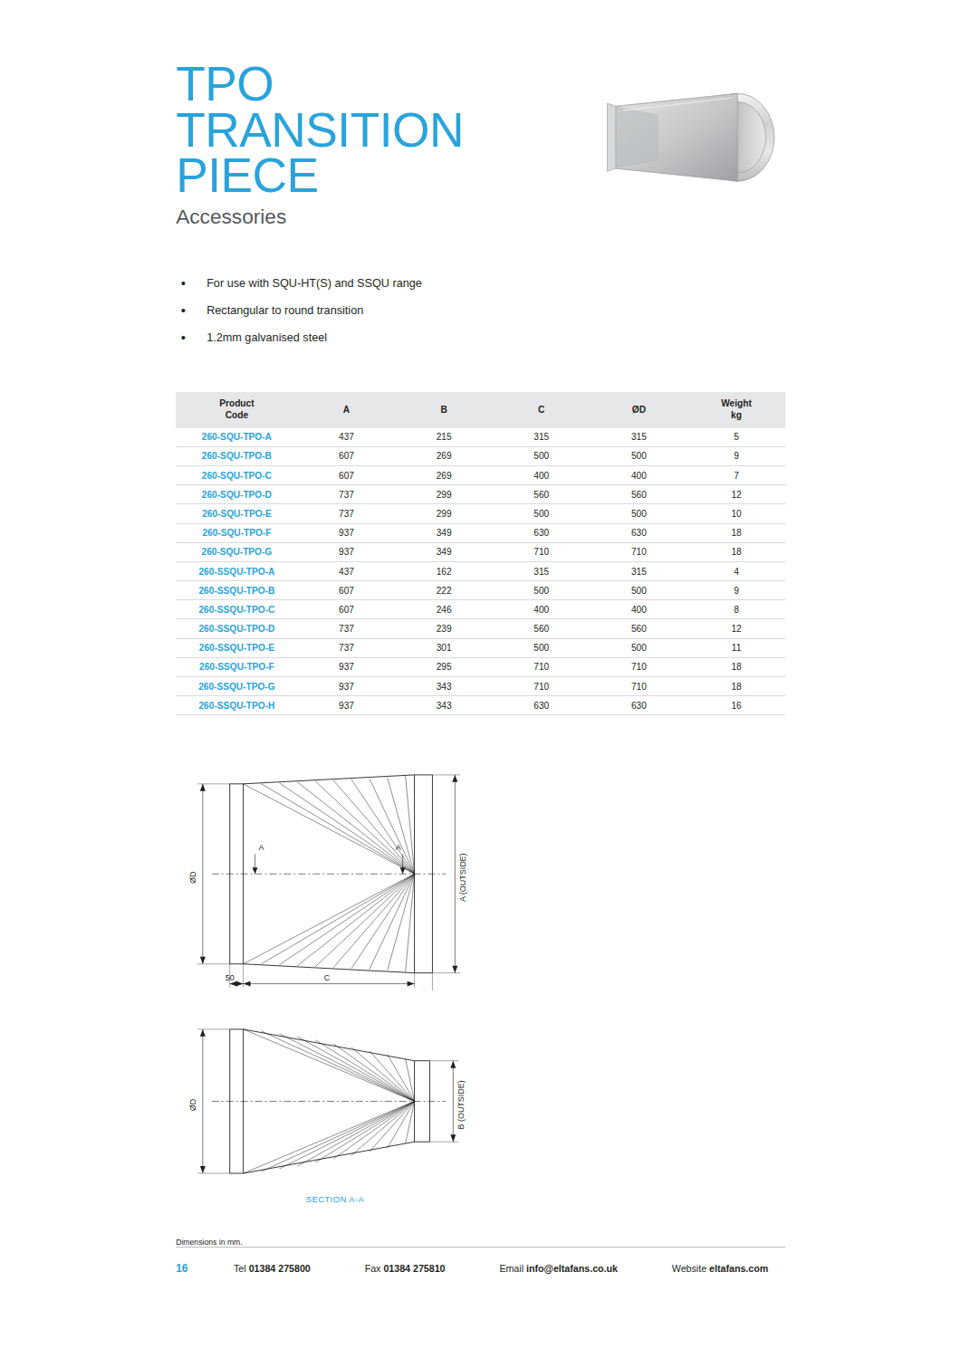TPO Transition
Piece
Accessories
For use with SQU-HT(S) and SSQU range
Rectangular to round transition
1.2mm galvanised steel
| Product Code | A | B | C | ØD | Weight kg |
| --- | --- | --- | --- | --- | --- |
| 260-SQU-TPO-A | 437 | 215 | 315 | 315 | 5 |
| 260-SQU-TPO-B | 607 | 269 | 500 | 500 | 9 |
| 260-SQU-TPO-C | 607 | 269 | 400 | 400 | 7 |
| 260-SQU-TPO-D | 737 | 299 | 560 | 560 | 12 |
| 260-SQU-TPO-E | 737 | 299 | 500 | 500 | 10 |
| 260-SQU-TPO-F | 937 | 349 | 630 | 630 | 18 |
| 260-SQU-TPO-G | 937 | 349 | 710 | 710 | 18 |
| 260-SSQU-TPO-A | 437 | 162 | 315 | 315 | 4 |
| 260-SSQU-TPO-B | 607 | 222 | 500 | 500 | 9 |
| 260-SSQU-TPO-C | 607 | 246 | 400 | 400 | 8 |
| 260-SSQU-TPO-D | 737 | 239 | 560 | 560 | 12 |
| 260-SSQU-TPO-E | 737 | 301 | 500 | 500 | 11 |
| 260-SSQU-TPO-F | 937 | 295 | 710 | 710 | 18 |
| 260-SSQU-TPO-G | 937 | 343 | 710 | 710 | 18 |
| 260-SSQU-TPO-H | 937 | 343 | 630 | 630 | 16 |
ØD A A A (OUTSIDE) 50 C 24
ØD B (OUTSIDE)
SECTION A-A
Dimensions in mm.
16
Tel 01384 275800 Fax 01384 275810 Email info@eltafans.co.uk Website eltafans.com